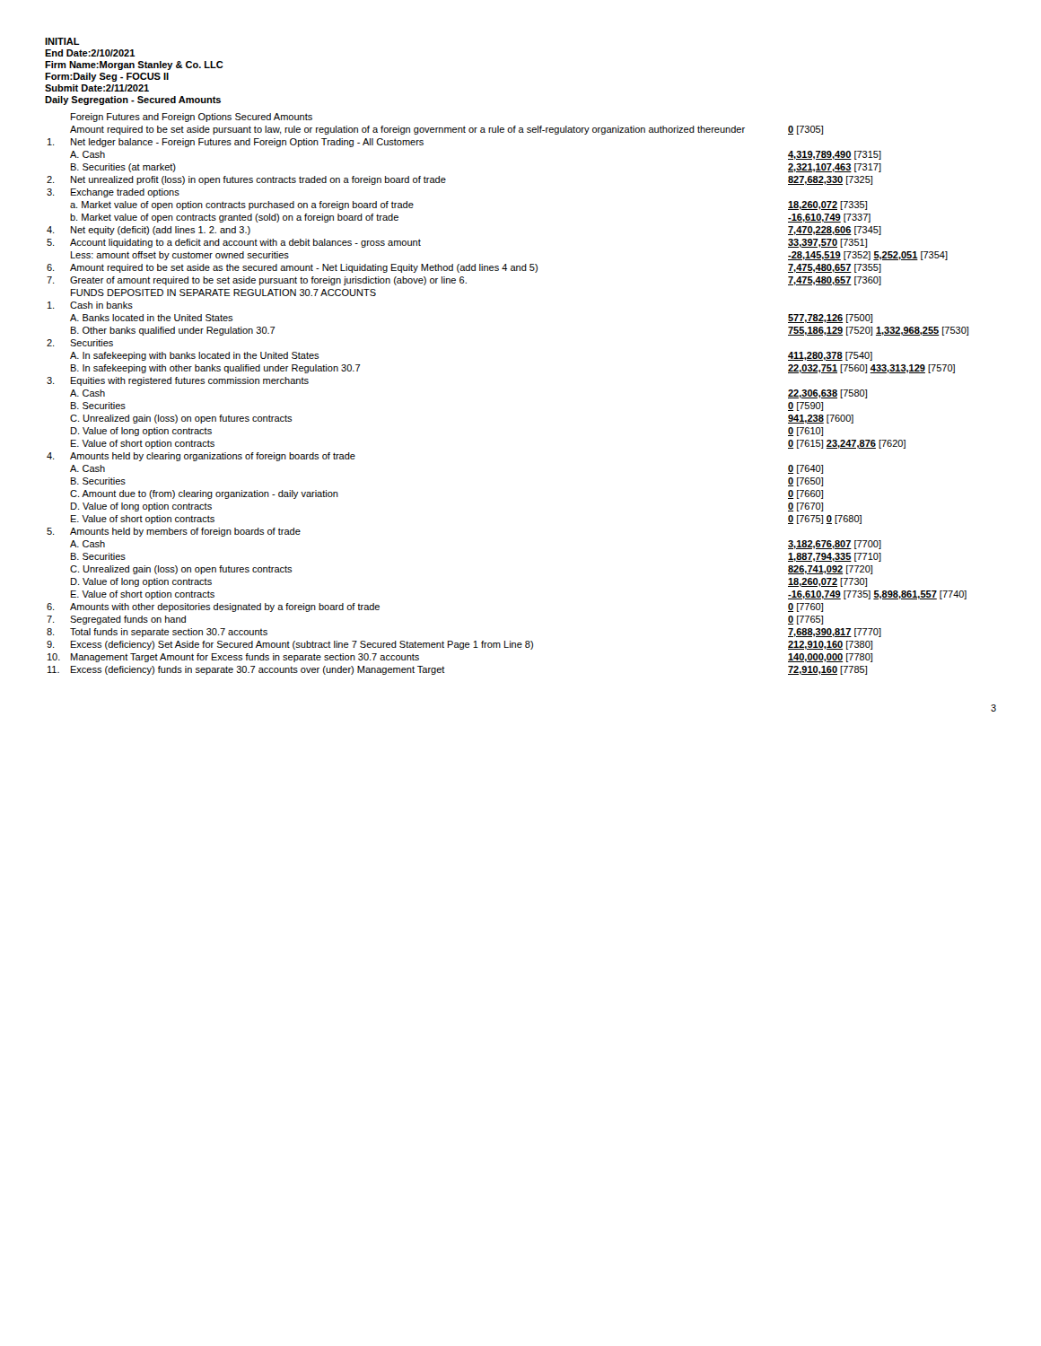INITIAL
End Date:2/10/2021
Firm Name:Morgan Stanley & Co. LLC
Form:Daily Seg - FOCUS II
Submit Date:2/11/2021
Daily Segregation - Secured Amounts
| | Foreign Futures and Foreign Options Secured Amounts | |
| | Amount required to be set aside pursuant to law, rule or regulation of a foreign government or a rule of a self-regulatory organization authorized thereunder | 0 [7305] |
| 1. | Net ledger balance - Foreign Futures and Foreign Option Trading - All Customers | |
| | A. Cash | 4,319,789,490 [7315] |
| | B. Securities (at market) | 2,321,107,463 [7317] |
| 2. | Net unrealized profit (loss) in open futures contracts traded on a foreign board of trade | 827,682,330 [7325] |
| 3. | Exchange traded options | |
| | a. Market value of open option contracts purchased on a foreign board of trade | 18,260,072 [7335] |
| | b. Market value of open contracts granted (sold) on a foreign board of trade | -16,610,749 [7337] |
| 4. | Net equity (deficit) (add lines 1. 2. and 3.) | 7,470,228,606 [7345] |
| 5. | Account liquidating to a deficit and account with a debit balances - gross amount | 33,397,570 [7351] |
| | Less: amount offset by customer owned securities | -28,145,519 [7352] 5,252,051 [7354] |
| 6. | Amount required to be set aside as the secured amount - Net Liquidating Equity Method (add lines 4 and 5) | 7,475,480,657 [7355] |
| 7. | Greater of amount required to be set aside pursuant to foreign jurisdiction (above) or line 6. | 7,475,480,657 [7360] |
| | FUNDS DEPOSITED IN SEPARATE REGULATION 30.7 ACCOUNTS | |
| 1. | Cash in banks | |
| | A. Banks located in the United States | 577,782,126 [7500] |
| | B. Other banks qualified under Regulation 30.7 | 755,186,129 [7520] 1,332,968,255 [7530] |
| 2. | Securities | |
| | A. In safekeeping with banks located in the United States | 411,280,378 [7540] |
| | B. In safekeeping with other banks qualified under Regulation 30.7 | 22,032,751 [7560] 433,313,129 [7570] |
| 3. | Equities with registered futures commission merchants | |
| | A. Cash | 22,306,638 [7580] |
| | B. Securities | 0 [7590] |
| | C. Unrealized gain (loss) on open futures contracts | 941,238 [7600] |
| | D. Value of long option contracts | 0 [7610] |
| | E. Value of short option contracts | 0 [7615] 23,247,876 [7620] |
| 4. | Amounts held by clearing organizations of foreign boards of trade | |
| | A. Cash | 0 [7640] |
| | B. Securities | 0 [7650] |
| | C. Amount due to (from) clearing organization - daily variation | 0 [7660] |
| | D. Value of long option contracts | 0 [7670] |
| | E. Value of short option contracts | 0 [7675] 0 [7680] |
| 5. | Amounts held by members of foreign boards of trade | |
| | A. Cash | 3,182,676,807 [7700] |
| | B. Securities | 1,887,794,335 [7710] |
| | C. Unrealized gain (loss) on open futures contracts | 826,741,092 [7720] |
| | D. Value of long option contracts | 18,260,072 [7730] |
| | E. Value of short option contracts | -16,610,749 [7735] 5,898,861,557 [7740] |
| 6. | Amounts with other depositories designated by a foreign board of trade | 0 [7760] |
| 7. | Segregated funds on hand | 0 [7765] |
| 8. | Total funds in separate section 30.7 accounts | 7,688,390,817 [7770] |
| 9. | Excess (deficiency) Set Aside for Secured Amount (subtract line 7 Secured Statement Page 1 from Line 8) | 212,910,160 [7380] |
| 10. | Management Target Amount for Excess funds in separate section 30.7 accounts | 140,000,000 [7780] |
| 11. | Excess (deficiency) funds in separate 30.7 accounts over (under) Management Target | 72,910,160 [7785] |
3